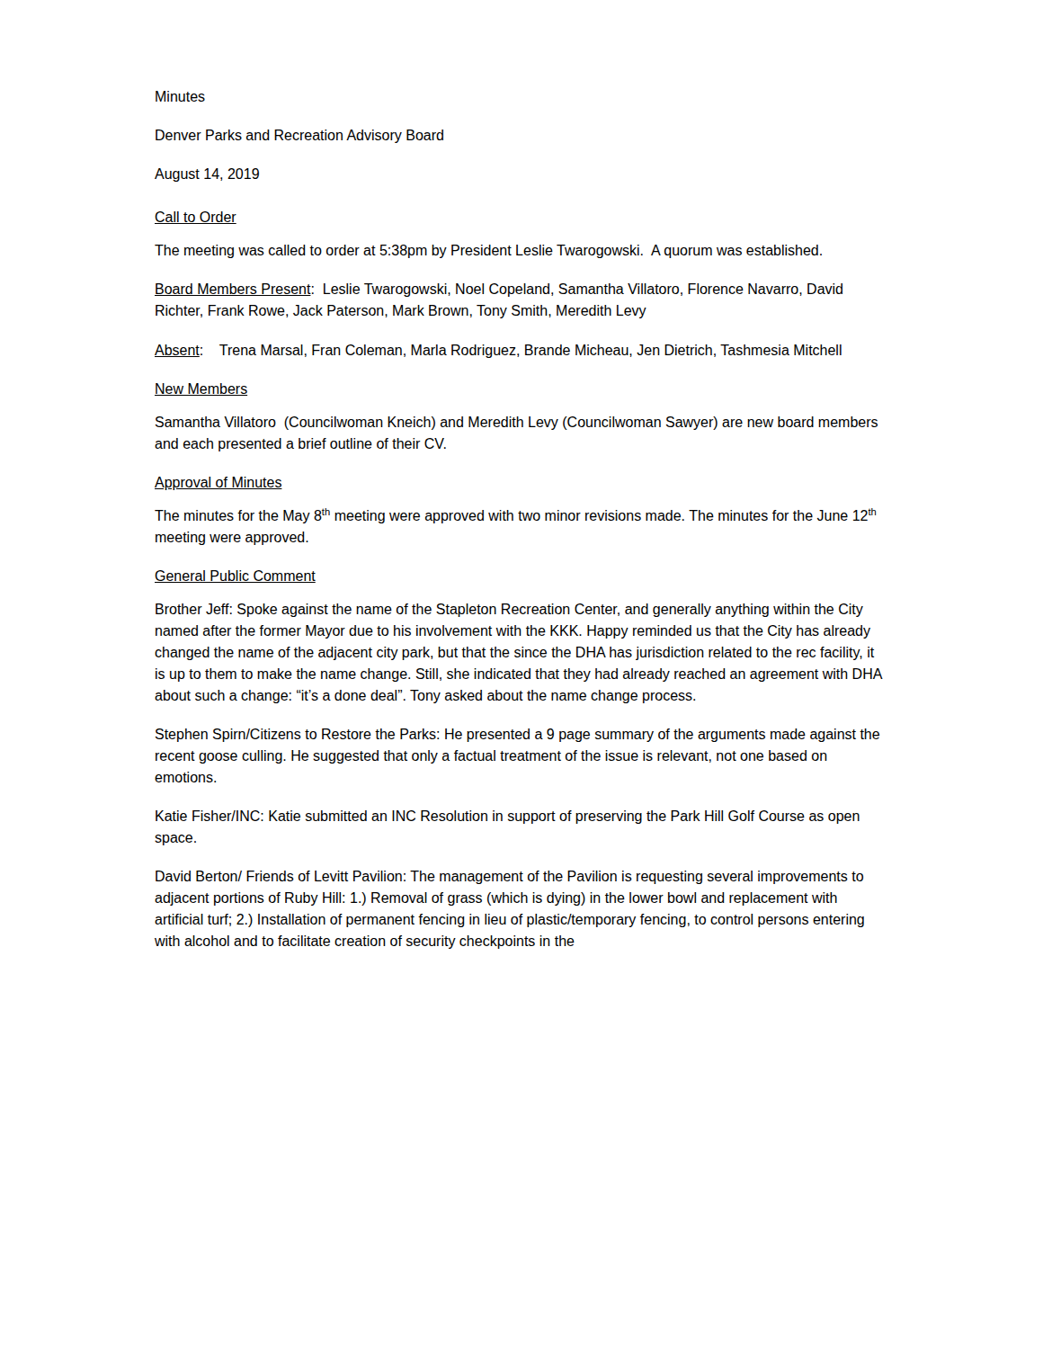Minutes
Denver Parks and Recreation Advisory Board
August 14, 2019
Call to Order
The meeting was called to order at 5:38pm by President Leslie Twarogowski. A quorum was established.
Board Members Present: Leslie Twarogowski, Noel Copeland, Samantha Villatoro, Florence Navarro, David Richter, Frank Rowe, Jack Paterson, Mark Brown, Tony Smith, Meredith Levy
Absent: Trena Marsal, Fran Coleman, Marla Rodriguez, Brande Micheau, Jen Dietrich, Tashmesia Mitchell
New Members
Samantha Villatoro (Councilwoman Kneich) and Meredith Levy (Councilwoman Sawyer) are new board members and each presented a brief outline of their CV.
Approval of Minutes
The minutes for the May 8th meeting were approved with two minor revisions made. The minutes for the June 12th meeting were approved.
General Public Comment
Brother Jeff: Spoke against the name of the Stapleton Recreation Center, and generally anything within the City named after the former Mayor due to his involvement with the KKK. Happy reminded us that the City has already changed the name of the adjacent city park, but that the since the DHA has jurisdiction related to the rec facility, it is up to them to make the name change. Still, she indicated that they had already reached an agreement with DHA about such a change: “it’s a done deal”. Tony asked about the name change process.
Stephen Spirn/Citizens to Restore the Parks: He presented a 9 page summary of the arguments made against the recent goose culling. He suggested that only a factual treatment of the issue is relevant, not one based on emotions.
Katie Fisher/INC: Katie submitted an INC Resolution in support of preserving the Park Hill Golf Course as open space.
David Berton/ Friends of Levitt Pavilion: The management of the Pavilion is requesting several improvements to adjacent portions of Ruby Hill: 1.) Removal of grass (which is dying) in the lower bowl and replacement with artificial turf; 2.) Installation of permanent fencing in lieu of plastic/temporary fencing, to control persons entering with alcohol and to facilitate creation of security checkpoints in the